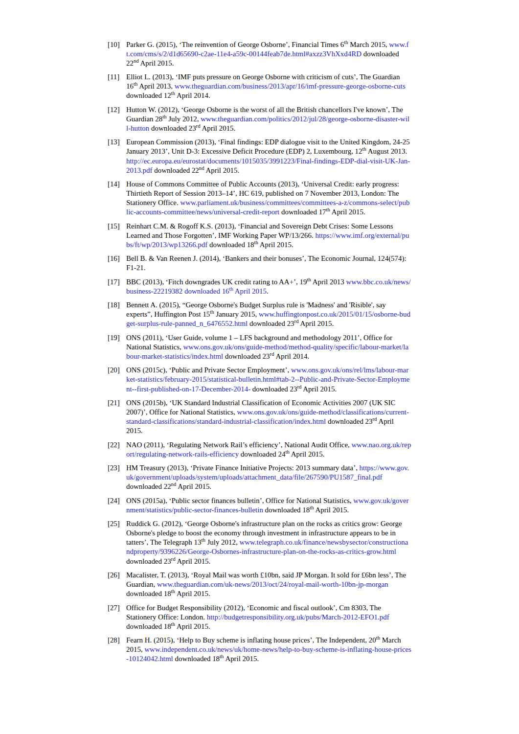[10] Parker G. (2015), ‘The reinvention of George Osborne’, Financial Times 6th March 2015, www.ft.com/cms/s/2/d1d65690-c2ae-11e4-a59c-00144feab7de.html#axzz3VhXxd4RD downloaded 22nd April 2015.
[11] Elliot L. (2013), ‘IMF puts pressure on George Osborne with criticism of cuts’, The Guardian 16th April 2013, www.theguardian.com/business/2013/apr/16/imf-pressure-george-osborne-cuts downloaded 12th April 2014.
[12] Hutton W. (2012), ‘George Osborne is the worst of all the British chancellors I've known’, The Guardian 28th July 2012, www.theguardian.com/politics/2012/jul/28/george-osborne-disaster-will-hutton downloaded 23rd April 2015.
[13] European Commission (2013), ‘Final findings: EDP dialogue visit to the United Kingdom, 24-25 January 2013’, Unit D-3: Excessive Deficit Procedure (EDP) 2, Luxembourg, 12th August 2013. http://ec.europa.eu/eurostat/documents/1015035/3991223/Final-findings-EDP-dial-visit-UK-Jan-2013.pdf downloaded 22nd April 2015.
[14] House of Commons Committee of Public Accounts (2013), ‘Universal Credit: early progress: Thirtieth Report of Session 2013–14’, HC 619, published on 7 November 2013, London: The Stationery Office. www.parliament.uk/business/committees/committees-a-z/commons-select/public-accounts-committee/news/universal-credit-report downloaded 17th April 2015.
[15] Reinhart C.M. & Rogoff K.S. (2013), ‘Financial and Sovereign Debt Crises: Some Lessons Learned and Those Forgotten’, IMF Working Paper WP/13/266. https://www.imf.org/external/pubs/ft/wp/2013/wp13266.pdf downloaded 18th April 2015.
[16] Bell B. & Van Reenen J. (2014), ‘Bankers and their bonuses’, The Economic Journal, 124(574): F1-21.
[17] BBC (2013), ‘Fitch downgrades UK credit rating to AA+’, 19th April 2013 www.bbc.co.uk/news/business-22219382 downloaded 16th April 2015.
[18] Bennett A. (2015), “George Osborne's Budget Surplus rule is 'Madness' and 'Risible', say experts”, Huffington Post 15th January 2015, www.huffingtonpost.co.uk/2015/01/15/osborne-budget-surplus-rule-panned_n_6476552.html downloaded 23rd April 2015.
[19] ONS (2011), ‘User Guide, volume 1 – LFS background and methodology 2011’, Office for National Statistics, www.ons.gov.uk/ons/guide-method/method-quality/specific/labour-market/labour-market-statistics/index.html downloaded 23rd April 2014.
[20] ONS (2015c), ‘Public and Private Sector Employment’, www.ons.gov.uk/ons/rel/lms/labour-market-statistics/february-2015/statistical-bulletin.html#tab-2--Public-and-Private-Sector-Employment--first-published-on-17-December-2014- downloaded 23rd April 2015.
[21] ONS (2015b), ‘UK Standard Industrial Classification of Economic Activities 2007 (UK SIC 2007)’, Office for National Statistics, www.ons.gov.uk/ons/guide-method/classifications/current-standard-classifications/standard-industrial-classification/index.html downloaded 23rd April 2015.
[22] NAO (2011), ‘Regulating Network Rail’s efficiency’, National Audit Office, www.nao.org.uk/report/regulating-network-rails-efficiency downloaded 24th April 2015.
[23] HM Treasury (2013), ‘Private Finance Initiative Projects: 2013 summary data’, https://www.gov.uk/government/uploads/system/uploads/attachment_data/file/267590/PU1587_final.pdf downloaded 22nd April 2015.
[24] ONS (2015a), ‘Public sector finances bulletin’, Office for National Statistics, www.gov.uk/government/statistics/public-sector-finances-bulletin downloaded 18th April 2015.
[25] Ruddick G. (2012), ‘George Osborne's infrastructure plan on the rocks as critics grow: George Osborne's pledge to boost the economy through investment in infrastructure appears to be in tatters’, The Telegraph 13th July 2012, www.telegraph.co.uk/finance/newsbysector/constructionandproperty/9396226/George-Osbornes-infrastructure-plan-on-the-rocks-as-critics-grow.html downloaded 23rd April 2015.
[26] Macalister, T. (2013), ‘Royal Mail was worth £10bn, said JP Morgan. It sold for £6bn less’, The Guardian, www.theguardian.com/uk-news/2013/oct/24/royal-mail-worth-10bn-jp-morgan downloaded 18th April 2015.
[27] Office for Budget Responsibility (2012), ‘Economic and fiscal outlook’, Cm 8303, The Stationery Office: London. http://budgetresponsibility.org.uk/pubs/March-2012-EFO1.pdf downloaded 18th April 2015.
[28] Fearn H. (2015), ‘Help to Buy scheme is inflating house prices’, The Independent, 20th March 2015, www.independent.co.uk/news/uk/home-news/help-to-buy-scheme-is-inflating-house-prices-10124042.html downloaded 18th April 2015.